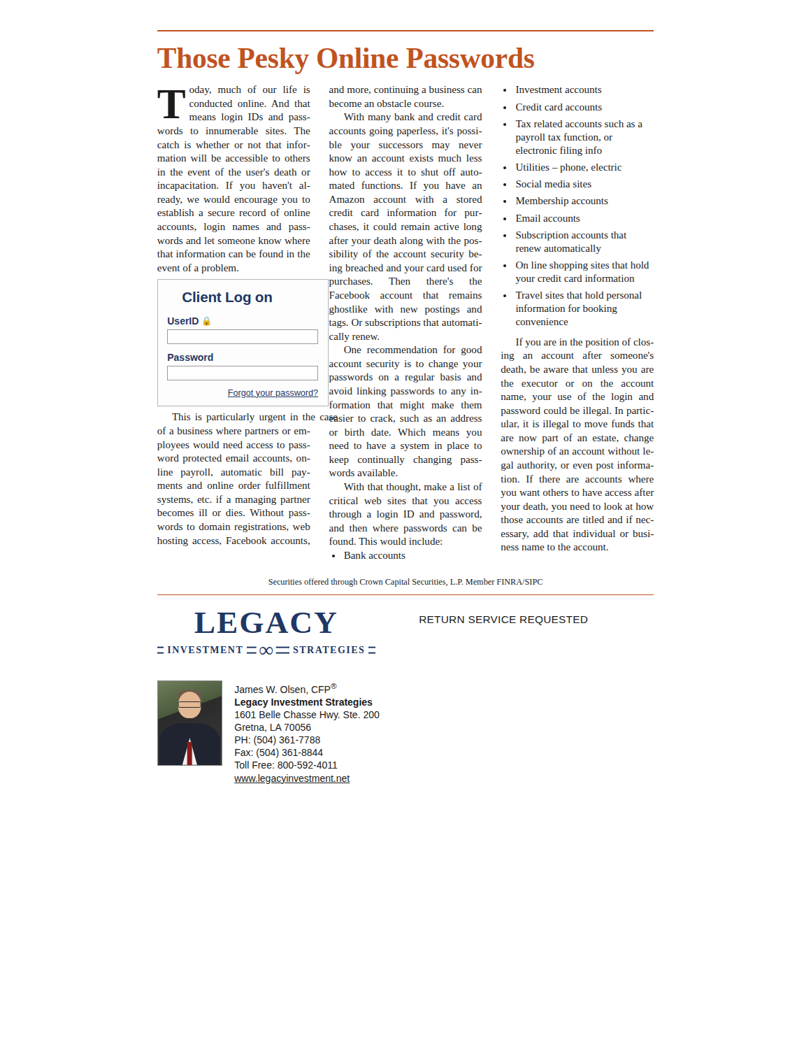Those Pesky Online Passwords
Today, much of our life is conducted online. And that means login IDs and passwords to innumerable sites. The catch is whether or not that information will be accessible to others in the event of the user's death or incapacitation. If you haven't already, we would encourage you to establish a secure record of online accounts, login names and passwords and let someone know where that information can be found in the event of a problem.
Client Log on
UserID 🔒
Password
Forgot your password?
This is particularly urgent in the case of a business where partners or employees would need access to password protected email accounts, online payroll, automatic bill payments and online order fulfillment systems, etc. if a managing partner becomes ill or dies. Without passwords to domain registrations, web hosting access, Facebook accounts, and more, continuing a business can become an obstacle course.
With many bank and credit card accounts going paperless, it's possible your successors may never know an account exists much less how to access it to shut off automated functions. If you have an Amazon account with a stored credit card information for purchases, it could remain active long after your death along with the possibility of the account security being breached and your card used for purchases. Then there's the Facebook account that remains ghostlike with new postings and tags. Or subscriptions that automatically renew.
One recommendation for good account security is to change your passwords on a regular basis and avoid linking passwords to any information that might make them easier to crack, such as an address or birth date. Which means you need to have a system in place to keep continually changing passwords available.
With that thought, make a list of critical web sites that you access through a login ID and password, and then where passwords can be found. This would include:
Bank accounts
Investment accounts
Credit card accounts
Tax related accounts such as a payroll tax function, or electronic filing info
Utilities – phone, electric
Social media sites
Membership accounts
Email accounts
Subscription accounts that renew automatically
On line shopping sites that hold your credit card information
Travel sites that hold personal information for booking convenience
If you are in the position of closing an account after someone's death, be aware that unless you are the executor or on the account name, your use of the login and password could be illegal. In particular, it is illegal to move funds that are now part of an estate, change ownership of an account without legal authority, or even post information. If there are accounts where you want others to have access after your death, you need to look at how those accounts are titled and if necessary, add that individual or business name to the account.
Securities offered through Crown Capital Securities, L.P. Member FINRA/SIPC
LEGACY
INVESTMENT ∞ STRATEGIES
RETURN SERVICE REQUESTED
James W. Olsen, CFP®
Legacy Investment Strategies
1601 Belle Chasse Hwy. Ste. 200
Gretna, LA 70056
PH: (504) 361-7788
Fax: (504) 361-8844
Toll Free: 800-592-4011
www.legacyinvestment.net